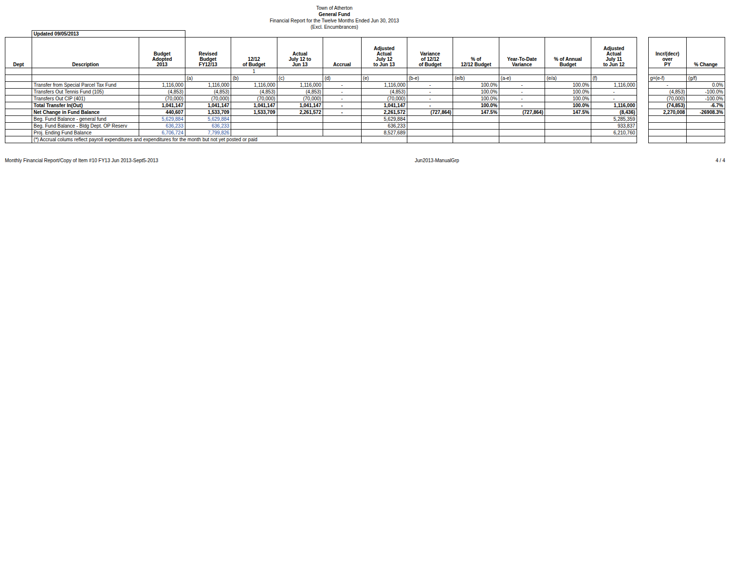| | Town of Atherton | | | |
| | General Fund | | | |
| | Financial Report for the Twelve Months Ended Jun 30, 2013 | | | |
| | (Excl. Encumbrances) | | | |
| | Updated 09/05/2013 | | | | | | | | | | | | | |
| Dept | Description | Budget Adopted 2013 | Revised Budget FY12/13 | 12/12 of Budget | Actual July 12 to Jun 13 | Accrual | Adjusted Actual July 12 to Jun 13 | Variance of 12/12 of Budget | % of 12/12 Budget | Year-To-Date Variance | % of Annual Budget | Adjusted Actual July 11 to Jun 12 | | Incr/(decr) over PY | % Change |
| | | | | 1 | | | | | | | | | | | |
| | | | (a) | (b) | (c) | (d) | (e) | (b-e) | (e/b) | (a-e) | (e/a) | (f) | | g=(e-f) | (g/f) |
| | Transfer from Special Parcel Tax Fund | 1,116,000 | 1,116,000 | 1,116,000 | 1,116,000 | - | 1,116,000 | - | 100.0% | - | 100.0% | 1,116,000 | | - | 0.0% |
| | Transfers Out Tennis Fund (105) | (4,853) | (4,853) | (4,853) | (4,853) | - | (4,853) | - | 100.0% | - | 100.0% | - | | (4,853) | -100.0% |
| | Transfers Out CIP (401) | (70,000) | (70,000) | (70,000) | (70,000) | - | (70,000) | - | 100.0% | - | 100.0% | - | | (70,000) | -100.0% |
| | Total Transfer In(Out) | 1,041,147 | 1,041,147 | 1,041,147 | 1,041,147 | - | 1,041,147 | - | 100.0% | - | 100.0% | 1,116,000 | | (74,853) | -6.7% |
| | Net Change in Fund Balance | 440,607 | 1,533,709 | 1,533,709 | 2,261,572 | - | 2,261,572 | (727,864) | 147.5% | (727,864) | 147.5% | (8,436) | | 2,270,008 | -26908.3% |
| | Beg. Fund Balance - general fund | 5,629,884 | 5,629,884 | | | | 5,629,884 | | | | | 5,285,359 | | | |
| | Beg. Fund Balance - Bldg Dept. OP Reserv | 636,233 | 636,233 | | | | 636,233 | | | | | 933,837 | | | |
| | Proj. Ending Fund Balance | 6,706,724 | 7,799,826 | | | | 8,527,689 | | | | | 6,210,760 | | | |
| | (*) Accrual colums reflect payroll expenditures and expenditures for the month but not yet posted or paid | | | | | | | | | |
Monthly Financial Report/Copy of Item #10 FY13 Jun 2013-Sept5-2013 Jun2013-ManualGrp 4 / 4